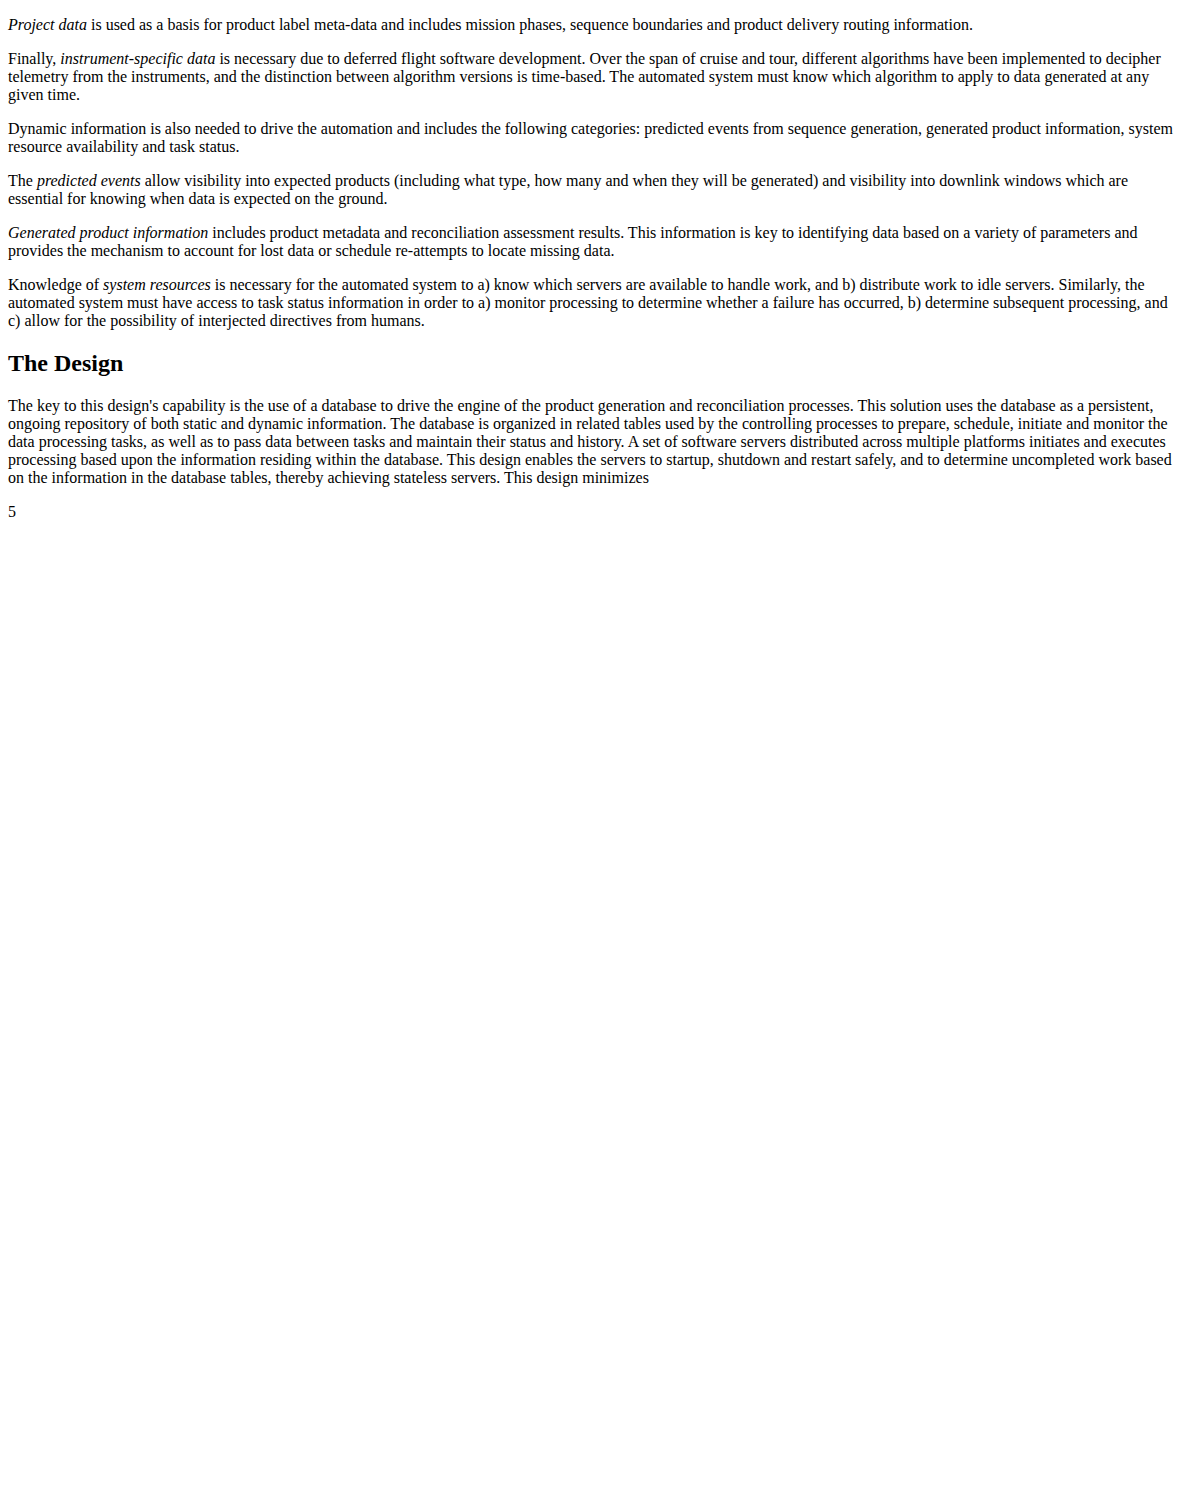Project data is used as a basis for product label meta-data and includes mission phases, sequence boundaries and product delivery routing information.
Finally, instrument-specific data is necessary due to deferred flight software development. Over the span of cruise and tour, different algorithms have been implemented to decipher telemetry from the instruments, and the distinction between algorithm versions is time-based. The automated system must know which algorithm to apply to data generated at any given time.
Dynamic information is also needed to drive the automation and includes the following categories: predicted events from sequence generation, generated product information, system resource availability and task status.
The predicted events allow visibility into expected products (including what type, how many and when they will be generated) and visibility into downlink windows which are essential for knowing when data is expected on the ground.
Generated product information includes product metadata and reconciliation assessment results. This information is key to identifying data based on a variety of parameters and provides the mechanism to account for lost data or schedule re-attempts to locate missing data.
Knowledge of system resources is necessary for the automated system to a) know which servers are available to handle work, and b) distribute work to idle servers. Similarly, the automated system must have access to task status information in order to a) monitor processing to determine whether a failure has occurred, b) determine subsequent processing, and c) allow for the possibility of interjected directives from humans.
The Design
The key to this design's capability is the use of a database to drive the engine of the product generation and reconciliation processes. This solution uses the database as a persistent, ongoing repository of both static and dynamic information. The database is organized in related tables used by the controlling processes to prepare, schedule, initiate and monitor the data processing tasks, as well as to pass data between tasks and maintain their status and history. A set of software servers distributed across multiple platforms initiates and executes processing based upon the information residing within the database. This design enables the servers to startup, shutdown and restart safely, and to determine uncompleted work based on the information in the database tables, thereby achieving stateless servers. This design minimizes
5